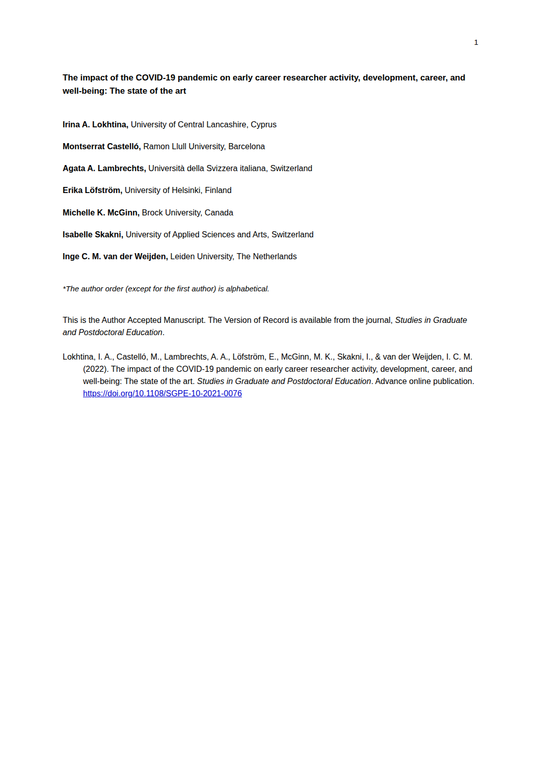1
The impact of the COVID-19 pandemic on early career researcher activity, development, career, and well-being: The state of the art
Irina A. Lokhtina, University of Central Lancashire, Cyprus
Montserrat Castelló, Ramon Llull University, Barcelona
Agata A. Lambrechts, Università della Svizzera italiana, Switzerland
Erika Löfström, University of Helsinki, Finland
Michelle K. McGinn, Brock University, Canada
Isabelle Skakni, University of Applied Sciences and Arts, Switzerland
Inge C. M. van der Weijden, Leiden University, The Netherlands
*The author order (except for the first author) is alphabetical.
This is the Author Accepted Manuscript. The Version of Record is available from the journal, Studies in Graduate and Postdoctoral Education.
Lokhtina, I. A., Castelló, M., Lambrechts, A. A., Löfström, E., McGinn, M. K., Skakni, I., & van der Weijden, I. C. M. (2022). The impact of the COVID-19 pandemic on early career researcher activity, development, career, and well-being: The state of the art. Studies in Graduate and Postdoctoral Education. Advance online publication. https://doi.org/10.1108/SGPE-10-2021-0076